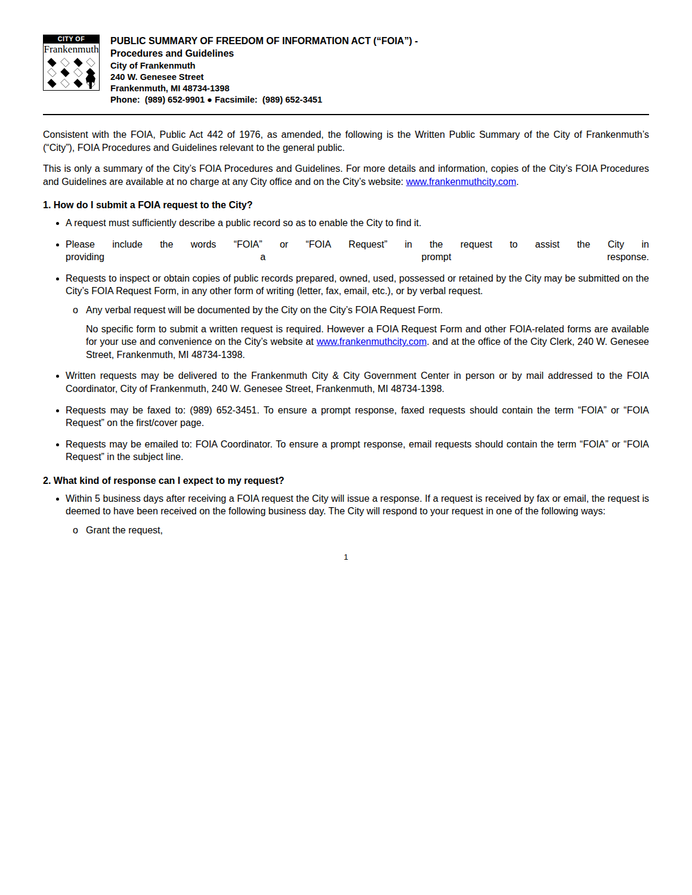CITY OF
Frankenmuth
PUBLIC SUMMARY OF FREEDOM OF INFORMATION ACT (“FOIA”) -
Procedures and Guidelines
City of Frankenmuth
240 W. Genesee Street
Frankenmuth, MI 48734-1398
Phone: (989) 652-9901 ● Facsimile: (989) 652-3451
Consistent with the FOIA, Public Act 442 of 1976, as amended, the following is the Written Public Summary of the City of Frankenmuth’s (“City”), FOIA Procedures and Guidelines relevant to the general public.
This is only a summary of the City’s FOIA Procedures and Guidelines. For more details and information, copies of the City’s FOIA Procedures and Guidelines are available at no charge at any City office and on the City’s website: www.frankenmuthcity.com.
1. How do I submit a FOIA request to the City?
A request must sufficiently describe a public record so as to enable the City to find it.
Please include the words“FOIA”or“FOIA Request”in the request to assist the City in providing aprompt response.
Requests to inspect or obtain copies of public records prepared, owned, used, possessed or retained by the City may be submitted on the City’s FOIA Request Form, in any other form of writing (letter, fax, email, etc.), or by verbal request.
Any verbal request will be documented by the City on the City’s FOIA Request Form.
No specific form to submit a written request is required. However a FOIA Request Form and other FOIA-related forms are available for your use and convenience on the City’s website at www.frankenmuthcity.com. and at the office of the City Clerk, 240 W. Genesee Street, Frankenmuth, MI 48734-1398.
Written requests may be delivered to the Frankenmuth City & City Government Center in person or by mail addressed to the FOIA Coordinator, City of Frankenmuth, 240 W. Genesee Street, Frankenmuth, MI 48734-1398.
Requests may be faxed to: (989) 652-3451. To ensure a prompt response, faxed requests should contain the term “FOIA” or “FOIA Request” on the first/cover page.
Requests may be emailed to: FOIA Coordinator. To ensure a prompt response, email requests should contain the term “FOIA” or “FOIA Request” in the subject line.
2. What kind of response can I expect to my request?
Within 5 business days after receiving a FOIA request the City will issue a response. If a request is received by fax or email, the request is deemed to have been received on the following business day. The City will respond to your request in one of the following ways:
Grant the request,
1